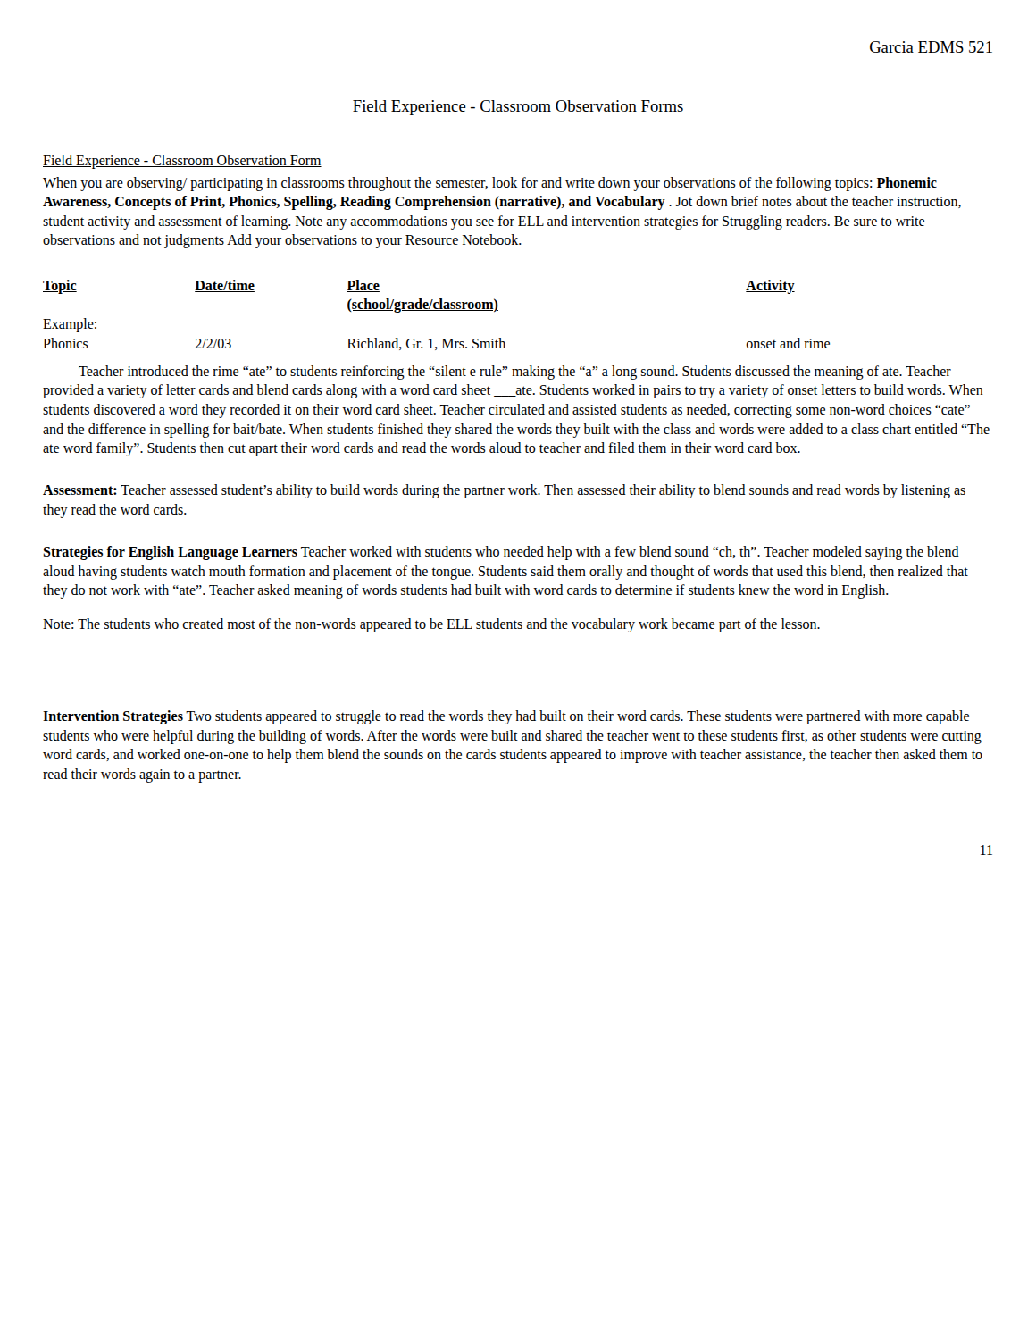Garcia EDMS 521
Field Experience - Classroom Observation Forms
Field Experience - Classroom Observation Form
When you are observing/ participating in classrooms throughout the semester, look for and write down your observations of the following topics: Phonemic Awareness, Concepts of Print, Phonics, Spelling, Reading Comprehension (narrative), and Vocabulary . Jot down brief notes about the teacher instruction, student activity and assessment of learning. Note any accommodations you see for ELL and intervention strategies for Struggling readers. Be sure to write observations and not judgments Add your observations to your Resource Notebook.
| Topic | Date/time | Place (school/grade/classroom) | Activity |
| --- | --- | --- | --- |
| Example: |
| Phonics | 2/2/03 | Richland, Gr. 1, Mrs. Smith | onset and rime |
Teacher introduced the rime “ate” to students reinforcing the “silent e rule” making the “a” a long sound. Students discussed the meaning of ate. Teacher provided a variety of letter cards and blend cards along with a word card sheet ___ate. Students worked in pairs to try a variety of onset letters to build words. When students discovered a word they recorded it on their word card sheet. Teacher circulated and assisted students as needed, correcting some non-word choices “cate” and the difference in spelling for bait/bate. When students finished they shared the words they built with the class and words were added to a class chart entitled “The ate word family”. Students then cut apart their word cards and read the words aloud to teacher and filed them in their word card box.
Assessment: Teacher assessed student’s ability to build words during the partner work. Then assessed their ability to blend sounds and read words by listening as they read the word cards.
Strategies for English Language Learners Teacher worked with students who needed help with a few blend sound “ch, th”. Teacher modeled saying the blend aloud having students watch mouth formation and placement of the tongue. Students said them orally and thought of words that used this blend, then realized that they do not work with “ate”. Teacher asked meaning of words students had built with word cards to determine if students knew the word in English.
Note: The students who created most of the non-words appeared to be ELL students and the vocabulary work became part of the lesson.
Intervention Strategies Two students appeared to struggle to read the words they had built on their word cards. These students were partnered with more capable students who were helpful during the building of words. After the words were built and shared the teacher went to these students first, as other students were cutting word cards, and worked one-on-one to help them blend the sounds on the cards students appeared to improve with teacher assistance, the teacher then asked them to read their words again to a partner.
11